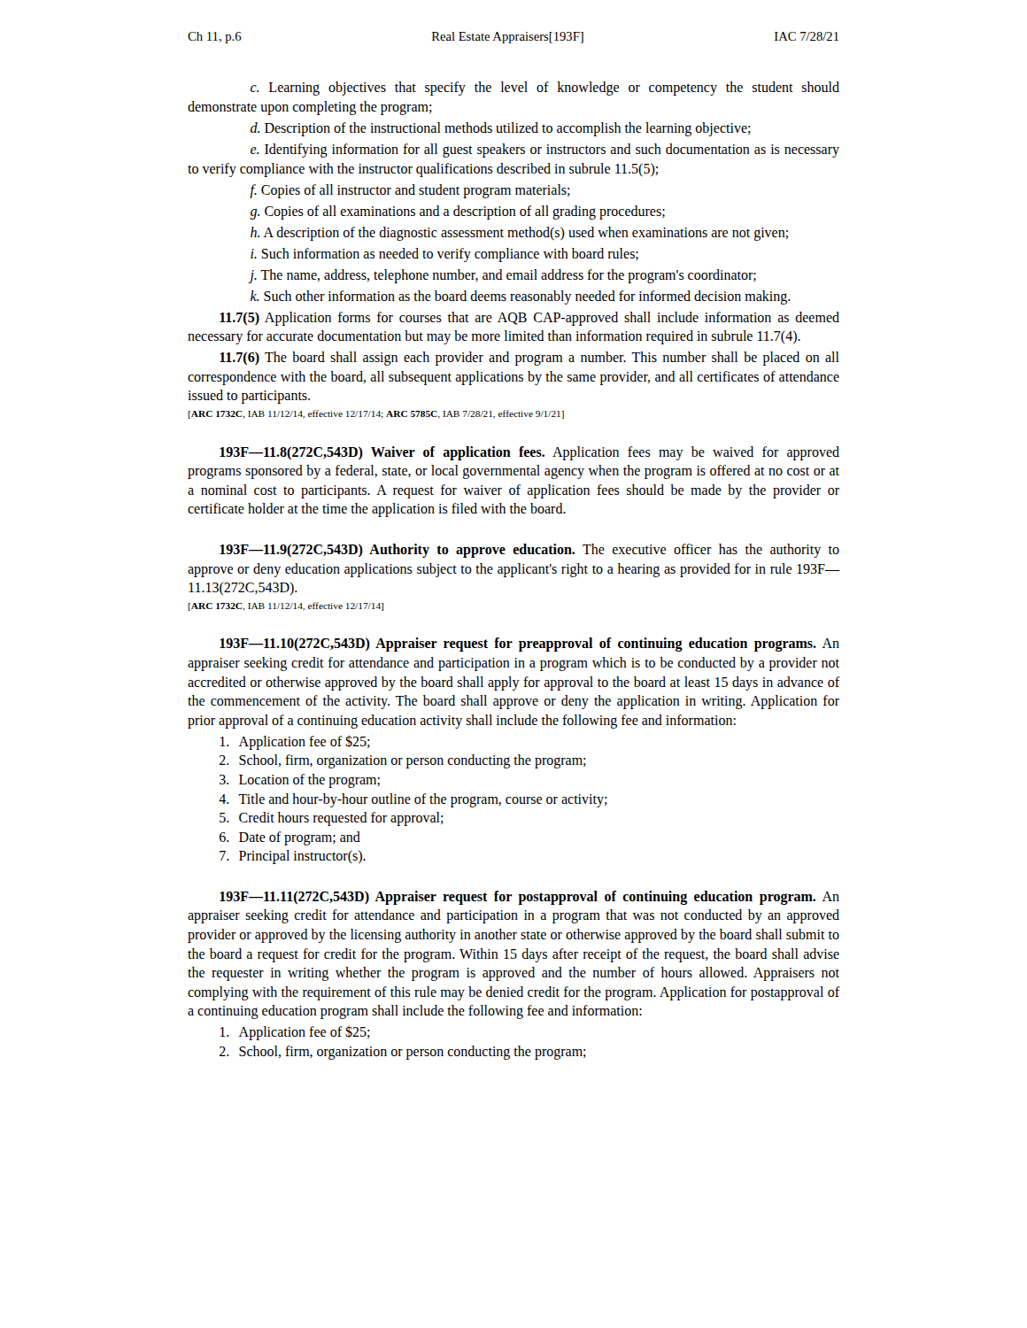Ch 11, p.6 Real Estate Appraisers[193F] IAC 7/28/21
c. Learning objectives that specify the level of knowledge or competency the student should demonstrate upon completing the program;
d. Description of the instructional methods utilized to accomplish the learning objective;
e. Identifying information for all guest speakers or instructors and such documentation as is necessary to verify compliance with the instructor qualifications described in subrule 11.5(5);
f. Copies of all instructor and student program materials;
g. Copies of all examinations and a description of all grading procedures;
h. A description of the diagnostic assessment method(s) used when examinations are not given;
i. Such information as needed to verify compliance with board rules;
j. The name, address, telephone number, and email address for the program's coordinator;
k. Such other information as the board deems reasonably needed for informed decision making.
11.7(5) Application forms for courses that are AQB CAP-approved shall include information as deemed necessary for accurate documentation but may be more limited than information required in subrule 11.7(4).
11.7(6) The board shall assign each provider and program a number. This number shall be placed on all correspondence with the board, all subsequent applications by the same provider, and all certificates of attendance issued to participants.
[ARC 1732C, IAB 11/12/14, effective 12/17/14; ARC 5785C, IAB 7/28/21, effective 9/1/21]
193F—11.8(272C,543D) Waiver of application fees. Application fees may be waived for approved programs sponsored by a federal, state, or local governmental agency when the program is offered at no cost or at a nominal cost to participants. A request for waiver of application fees should be made by the provider or certificate holder at the time the application is filed with the board.
193F—11.9(272C,543D) Authority to approve education. The executive officer has the authority to approve or deny education applications subject to the applicant's right to a hearing as provided for in rule 193F—11.13(272C,543D).
[ARC 1732C, IAB 11/12/14, effective 12/17/14]
193F—11.10(272C,543D) Appraiser request for preapproval of continuing education programs. An appraiser seeking credit for attendance and participation in a program which is to be conducted by a provider not accredited or otherwise approved by the board shall apply for approval to the board at least 15 days in advance of the commencement of the activity. The board shall approve or deny the application in writing. Application for prior approval of a continuing education activity shall include the following fee and information:
1. Application fee of $25;
2. School, firm, organization or person conducting the program;
3. Location of the program;
4. Title and hour-by-hour outline of the program, course or activity;
5. Credit hours requested for approval;
6. Date of program; and
7. Principal instructor(s).
193F—11.11(272C,543D) Appraiser request for postapproval of continuing education program. An appraiser seeking credit for attendance and participation in a program that was not conducted by an approved provider or approved by the licensing authority in another state or otherwise approved by the board shall submit to the board a request for credit for the program. Within 15 days after receipt of the request, the board shall advise the requester in writing whether the program is approved and the number of hours allowed. Appraisers not complying with the requirement of this rule may be denied credit for the program. Application for postapproval of a continuing education program shall include the following fee and information:
1. Application fee of $25;
2. School, firm, organization or person conducting the program;